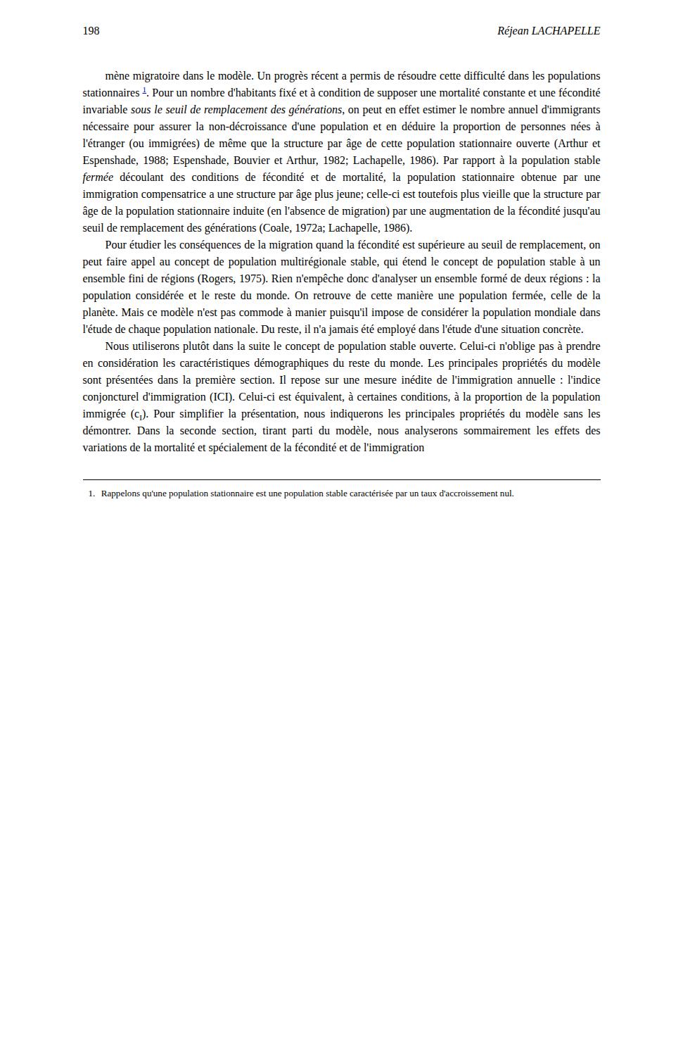198 Réjean LACHAPELLE
mène migratoire dans le modèle. Un progrès récent a permis de résoudre cette difficulté dans les populations stationnaires 1. Pour un nombre d'habitants fixé et à condition de supposer une mortalité constante et une fécondité invariable sous le seuil de remplacement des générations, on peut en effet estimer le nombre annuel d'immigrants nécessaire pour assurer la non-décroissance d'une population et en déduire la proportion de personnes nées à l'étranger (ou immigrées) de même que la structure par âge de cette population stationnaire ouverte (Arthur et Espenshade, 1988; Espenshade, Bouvier et Arthur, 1982; Lachapelle, 1986). Par rapport à la population stable fermée découlant des conditions de fécondité et de mortalité, la population stationnaire obtenue par une immigration compensatrice a une structure par âge plus jeune; celle-ci est toutefois plus vieille que la structure par âge de la population stationnaire induite (en l'absence de migration) par une augmentation de la fécondité jusqu'au seuil de remplacement des générations (Coale, 1972a; Lachapelle, 1986).
Pour étudier les conséquences de la migration quand la fécondité est supérieure au seuil de remplacement, on peut faire appel au concept de population multirégionale stable, qui étend le concept de population stable à un ensemble fini de régions (Rogers, 1975). Rien n'empêche donc d'analyser un ensemble formé de deux régions : la population considérée et le reste du monde. On retrouve de cette manière une population fermée, celle de la planète. Mais ce modèle n'est pas commode à manier puisqu'il impose de considérer la population mondiale dans l'étude de chaque population nationale. Du reste, il n'a jamais été employé dans l'étude d'une situation concrète.
Nous utiliserons plutôt dans la suite le concept de population stable ouverte. Celui-ci n'oblige pas à prendre en considération les caractéristiques démographiques du reste du monde. Les principales propriétés du modèle sont présentées dans la première section. Il repose sur une mesure inédite de l'immigration annuelle : l'indice conjoncturel d'immigration (ICI). Celui-ci est équivalent, à certaines conditions, à la proportion de la population immigrée (cI). Pour simplifier la présentation, nous indiquerons les principales propriétés du modèle sans les démontrer. Dans la seconde section, tirant parti du modèle, nous analyserons sommairement les effets des variations de la mortalité et spécialement de la fécondité et de l'immigration
Rappelons qu'une population stationnaire est une population stable caractérisée par un taux d'accroissement nul.